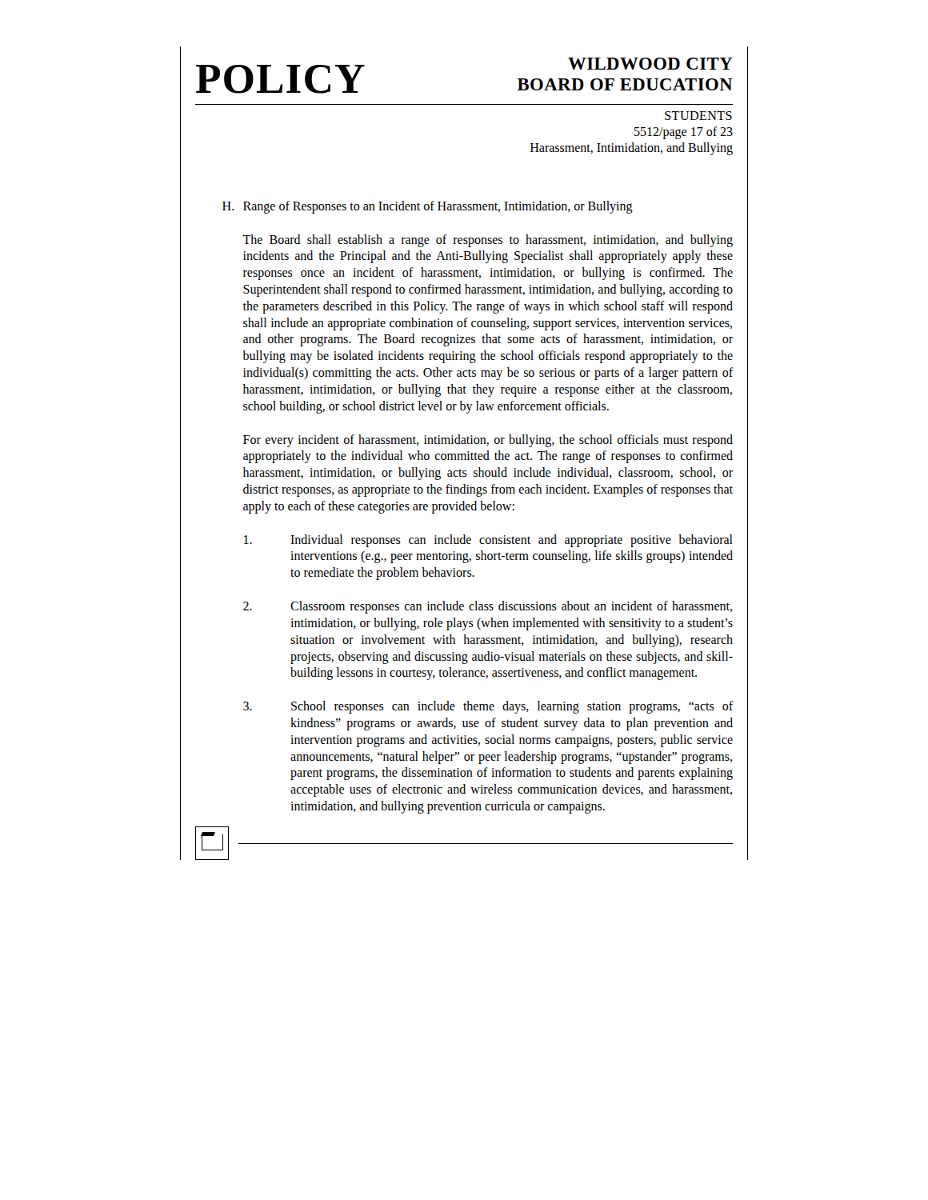POLICY
WILDWOOD CITY
BOARD OF EDUCATION
STUDENTS
5512/page 17 of 23
Harassment, Intimidation, and Bullying
H.
Range of Responses to an Incident of Harassment, Intimidation, or Bullying
The Board shall establish a range of responses to harassment, intimidation, and bullying incidents and the Principal and the Anti-Bullying Specialist shall appropriately apply these responses once an incident of harassment, intimidation, or bullying is confirmed. The Superintendent shall respond to confirmed harassment, intimidation, and bullying, according to the parameters described in this Policy. The range of ways in which school staff will respond shall include an appropriate combination of counseling, support services, intervention services, and other programs. The Board recognizes that some acts of harassment, intimidation, or bullying may be isolated incidents requiring the school officials respond appropriately to the individual(s) committing the acts. Other acts may be so serious or parts of a larger pattern of harassment, intimidation, or bullying that they require a response either at the classroom, school building, or school district level or by law enforcement officials.
For every incident of harassment, intimidation, or bullying, the school officials must respond appropriately to the individual who committed the act. The range of responses to confirmed harassment, intimidation, or bullying acts should include individual, classroom, school, or district responses, as appropriate to the findings from each incident. Examples of responses that apply to each of these categories are provided below:
1.
Individual responses can include consistent and appropriate positive behavioral interventions (e.g., peer mentoring, short-term counseling, life skills groups) intended to remediate the problem behaviors.
2.
Classroom responses can include class discussions about an incident of harassment, intimidation, or bullying, role plays (when implemented with sensitivity to a student’s situation or involvement with harassment, intimidation, and bullying), research projects, observing and discussing audio-visual materials on these subjects, and skill-building lessons in courtesy, tolerance, assertiveness, and conflict management.
3.
School responses can include theme days, learning station programs, “acts of kindness” programs or awards, use of student survey data to plan prevention and intervention programs and activities, social norms campaigns, posters, public service announcements, “natural helper” or peer leadership programs, “upstander” programs, parent programs, the dissemination of information to students and parents explaining acceptable uses of electronic and wireless communication devices, and harassment, intimidation, and bullying prevention curricula or campaigns.